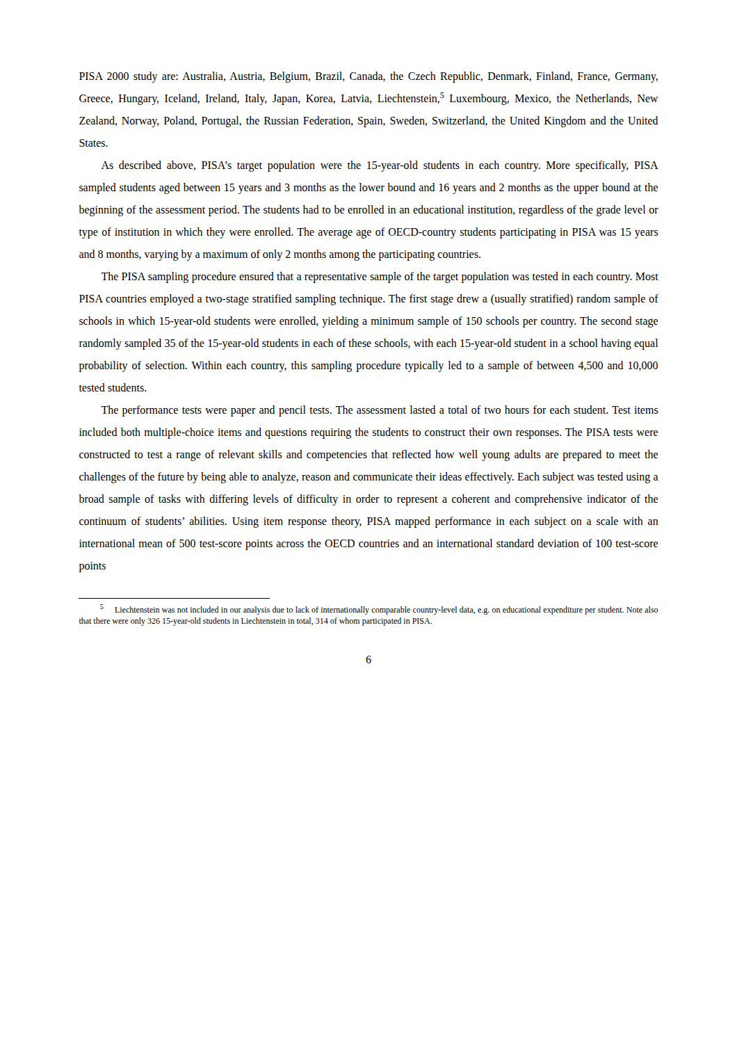PISA 2000 study are: Australia, Austria, Belgium, Brazil, Canada, the Czech Republic, Denmark, Finland, France, Germany, Greece, Hungary, Iceland, Ireland, Italy, Japan, Korea, Latvia, Liechtenstein,5 Luxembourg, Mexico, the Netherlands, New Zealand, Norway, Poland, Portugal, the Russian Federation, Spain, Sweden, Switzerland, the United Kingdom and the United States.
As described above, PISA’s target population were the 15-year-old students in each country. More specifically, PISA sampled students aged between 15 years and 3 months as the lower bound and 16 years and 2 months as the upper bound at the beginning of the assessment period. The students had to be enrolled in an educational institution, regardless of the grade level or type of institution in which they were enrolled. The average age of OECD-country students participating in PISA was 15 years and 8 months, varying by a maximum of only 2 months among the participating countries.
The PISA sampling procedure ensured that a representative sample of the target population was tested in each country. Most PISA countries employed a two-stage stratified sampling technique. The first stage drew a (usually stratified) random sample of schools in which 15-year-old students were enrolled, yielding a minimum sample of 150 schools per country. The second stage randomly sampled 35 of the 15-year-old students in each of these schools, with each 15-year-old student in a school having equal probability of selection. Within each country, this sampling procedure typically led to a sample of between 4,500 and 10,000 tested students.
The performance tests were paper and pencil tests. The assessment lasted a total of two hours for each student. Test items included both multiple-choice items and questions requiring the students to construct their own responses. The PISA tests were constructed to test a range of relevant skills and competencies that reflected how well young adults are prepared to meet the challenges of the future by being able to analyze, reason and communicate their ideas effectively. Each subject was tested using a broad sample of tasks with differing levels of difficulty in order to represent a coherent and comprehensive indicator of the continuum of students’ abilities. Using item response theory, PISA mapped performance in each subject on a scale with an international mean of 500 test-score points across the OECD countries and an international standard deviation of 100 test-score points
5 Liechtenstein was not included in our analysis due to lack of internationally comparable country-level data, e.g. on educational expenditure per student. Note also that there were only 326 15-year-old students in Liechtenstein in total, 314 of whom participated in PISA.
6